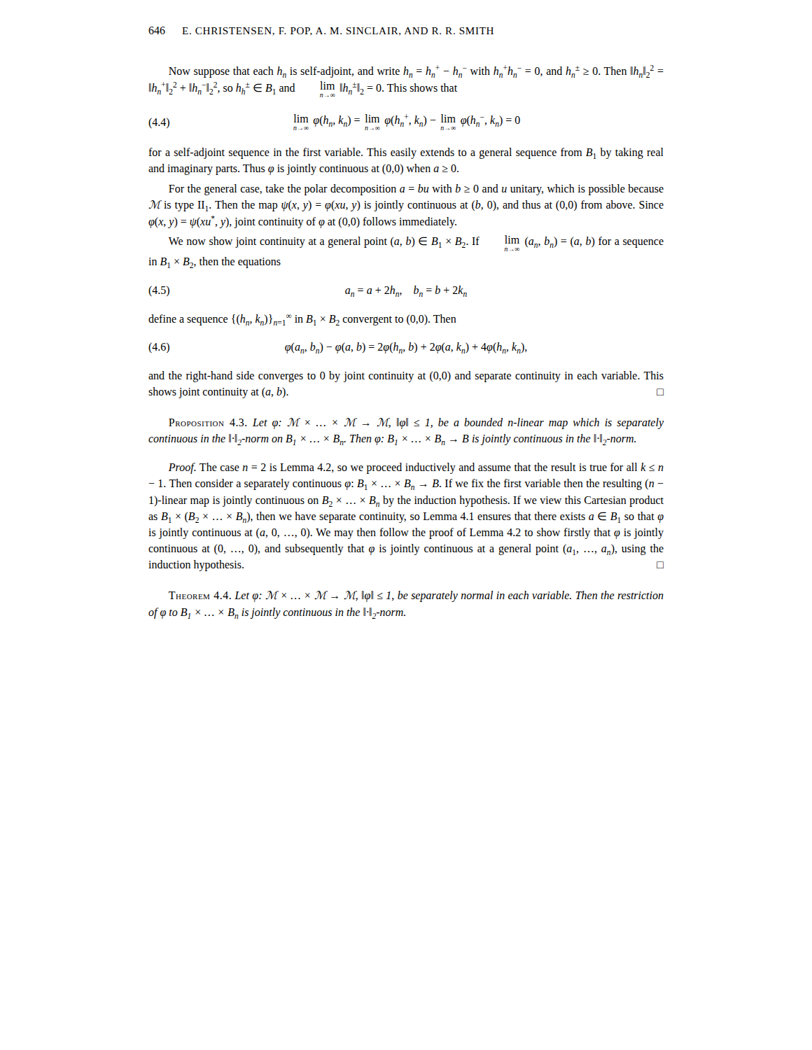646 E. CHRISTENSEN, F. POP, A. M. SINCLAIR, AND R. R. SMITH
Now suppose that each hn is self-adjoint, and write hn = hn+ − hn− with hn+hn− = 0, and hn± ≥ 0. Then ‖hn‖22 = ‖hn+‖22 + ‖hn−‖22, so hh± ∈ B1 and lim n→∞ ‖hn±‖2 = 0. This shows that
(4.4) lim n→∞ φ(hn, kn) = lim n→∞ φ(hn+, kn) − lim n→∞ φ(hn−, kn) = 0 (4.4)
for a self-adjoint sequence in the first variable. This easily extends to a general sequence from B1 by taking real and imaginary parts. Thus φ is jointly continuous at (0,0) when a ≥ 0.
For the general case, take the polar decomposition a = bu with b ≥ 0 and u unitary, which is possible because ℳ is type II1. Then the map ψ(x, y) = φ(xu, y) is jointly continuous at (b, 0), and thus at (0,0) from above. Since φ(x, y) = ψ(xu*, y), joint continuity of φ at (0,0) follows immediately.
We now show joint continuity at a general point (a, b) ∈ B1 × B2. If lim n→∞ (an, bn) = (a, b) for a sequence in B1 × B2, then the equations
(4.5) an = a + 2hn, bn = b + 2kn (4.5)
define a sequence {(hn, kn)}n=1∞ in B1 × B2 convergent to (0,0). Then
(4.6) φ(an, bn) − φ(a, b) = 2φ(hn, b) + 2φ(a, kn) + 4φ(hn, kn), (4.6)
and the right-hand side converges to 0 by joint continuity at (0,0) and separate continuity in each variable. This shows joint continuity at (a, b).
Proposition 4.3. Let φ: ℳ × … × ℳ → ℳ, ‖φ‖ ≤ 1, be a bounded n-linear map which is separately continuous in the ‖·‖2-norm on B1 × … × Bn. Then φ: B1 × … × Bn → B is jointly continuous in the ‖·‖2-norm.
Proof. The case n = 2 is Lemma 4.2, so we proceed inductively and assume that the result is true for all k ≤ n − 1. Then consider a separately continuous φ: B1 × … × Bn → B. If we fix the first variable then the resulting (n − 1)-linear map is jointly continuous on B2 × … × Bn by the induction hypothesis. If we view this Cartesian product as B1 × (B2 × … × Bn), then we have separate continuity, so Lemma 4.1 ensures that there exists a ∈ B1 so that φ is jointly continuous at (a, 0, …, 0). We may then follow the proof of Lemma 4.2 to show firstly that φ is jointly continuous at (0, …, 0), and subsequently that φ is jointly continuous at a general point (a1, …, an), using the induction hypothesis.
Theorem 4.4. Let φ: ℳ × … × ℳ → ℳ, ‖φ‖ ≤ 1, be separately normal in each variable. Then the restriction of φ to B1 × … × Bn is jointly continuous in the ‖·‖2-norm.